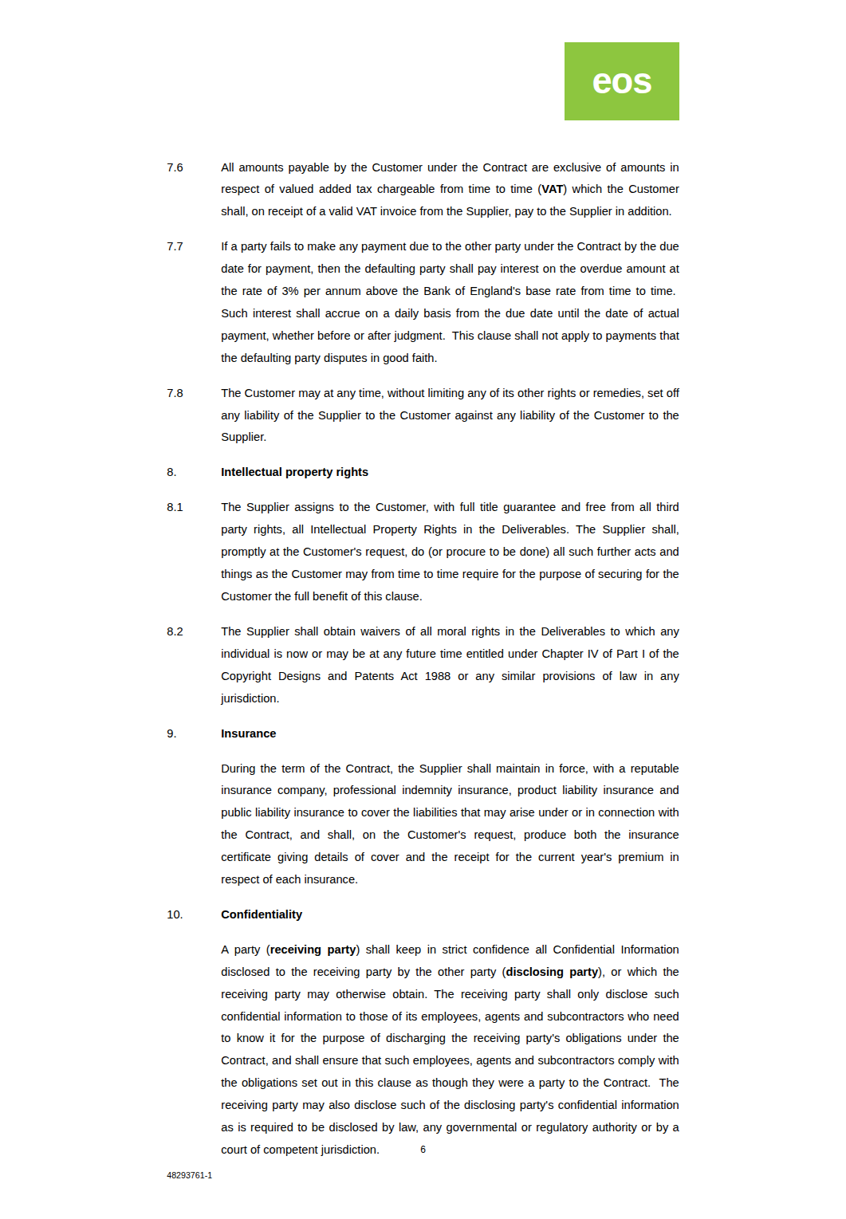eos
7.6
All amounts payable by the Customer under the Contract are exclusive of amounts in respect of valued added tax chargeable from time to time (VAT) which the Customer shall, on receipt of a valid VAT invoice from the Supplier, pay to the Supplier in addition.
7.7
If a party fails to make any payment due to the other party under the Contract by the due date for payment, then the defaulting party shall pay interest on the overdue amount at the rate of 3% per annum above the Bank of England's base rate from time to time. Such interest shall accrue on a daily basis from the due date until the date of actual payment, whether before or after judgment. This clause shall not apply to payments that the defaulting party disputes in good faith.
7.8
The Customer may at any time, without limiting any of its other rights or remedies, set off any liability of the Supplier to the Customer against any liability of the Customer to the Supplier.
8.
Intellectual property rights
8.1
The Supplier assigns to the Customer, with full title guarantee and free from all third party rights, all Intellectual Property Rights in the Deliverables. The Supplier shall, promptly at the Customer's request, do (or procure to be done) all such further acts and things as the Customer may from time to time require for the purpose of securing for the Customer the full benefit of this clause.
8.2
The Supplier shall obtain waivers of all moral rights in the Deliverables to which any individual is now or may be at any future time entitled under Chapter IV of Part I of the Copyright Designs and Patents Act 1988 or any similar provisions of law in any jurisdiction.
9.
Insurance
During the term of the Contract, the Supplier shall maintain in force, with a reputable insurance company, professional indemnity insurance, product liability insurance and public liability insurance to cover the liabilities that may arise under or in connection with the Contract, and shall, on the Customer's request, produce both the insurance certificate giving details of cover and the receipt for the current year's premium in respect of each insurance.
10.
Confidentiality
A party (receiving party) shall keep in strict confidence all Confidential Information disclosed to the receiving party by the other party (disclosing party), or which the receiving party may otherwise obtain. The receiving party shall only disclose such confidential information to those of its employees, agents and subcontractors who need to know it for the purpose of discharging the receiving party's obligations under the Contract, and shall ensure that such employees, agents and subcontractors comply with the obligations set out in this clause as though they were a party to the Contract. The receiving party may also disclose such of the disclosing party's confidential information as is required to be disclosed by law, any governmental or regulatory authority or by a court of competent jurisdiction.
6
48293761-1